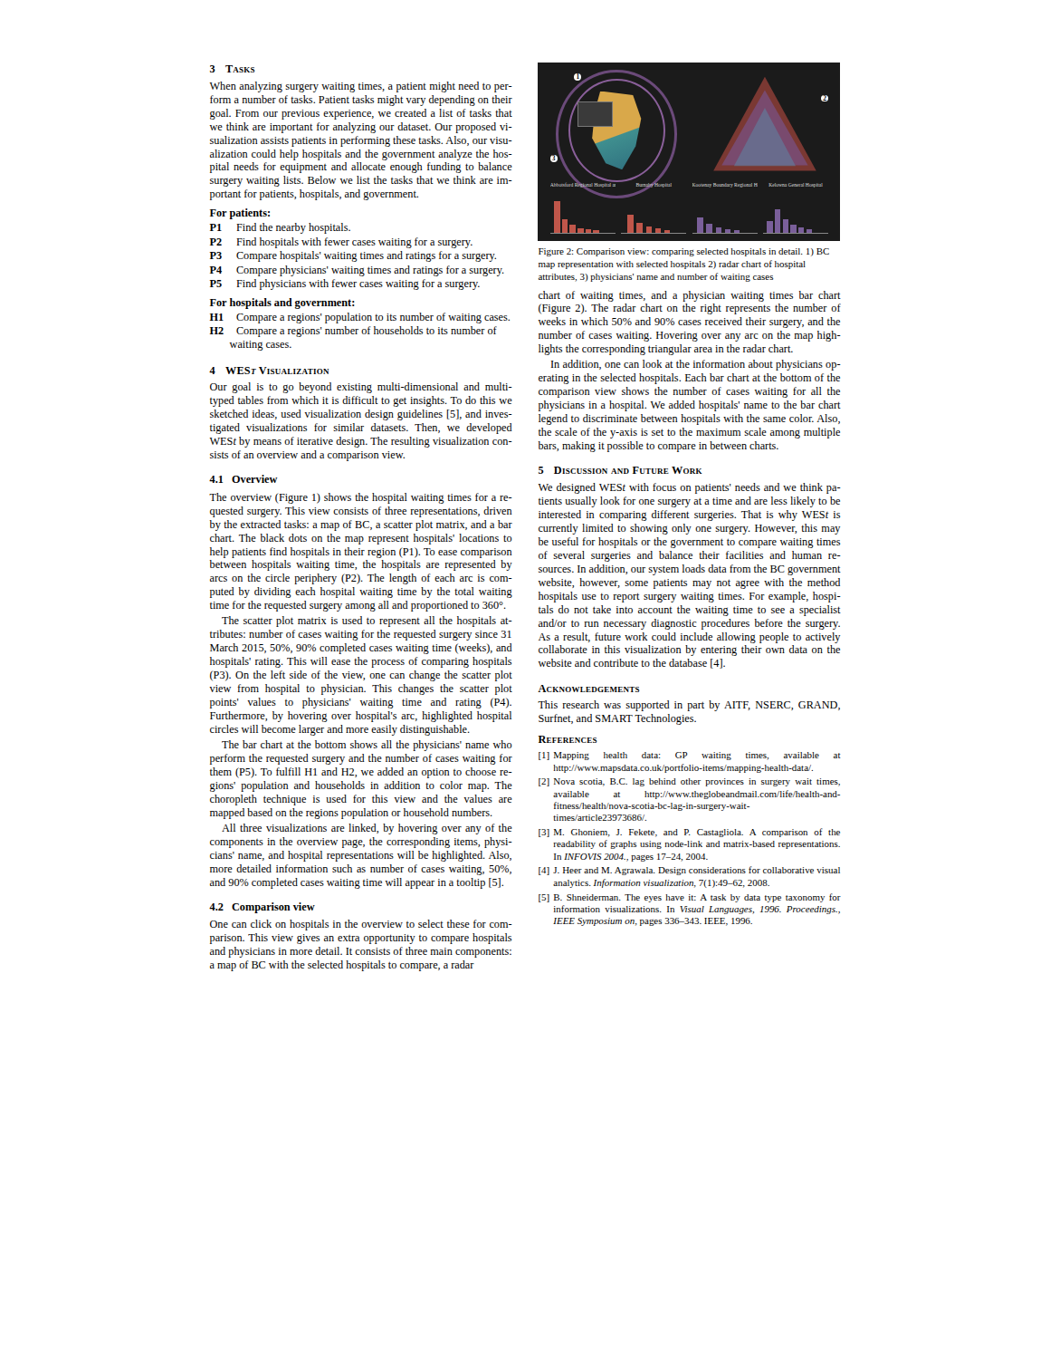3 Tasks
When analyzing surgery waiting times, a patient might need to perform a number of tasks. Patient tasks might vary depending on their goal. From our previous experience, we created a list of tasks that we think are important for analyzing our dataset. Our proposed visualization assists patients in performing these tasks. Also, our visualization could help hospitals and the government analyze the hospital needs for equipment and allocate enough funding to balance surgery waiting lists. Below we list the tasks that we think are important for patients, hospitals, and government.
For patients:
P1 Find the nearby hospitals.
P2 Find hospitals with fewer cases waiting for a surgery.
P3 Compare hospitals' waiting times and ratings for a surgery.
P4 Compare physicians' waiting times and ratings for a surgery.
P5 Find physicians with fewer cases waiting for a surgery.
For hospitals and government:
H1 Compare a regions' population to its number of waiting cases.
H2 Compare a regions' number of households to its number of waiting cases.
4 WESt Visualization
Our goal is to go beyond existing multi-dimensional and multi-typed tables from which it is difficult to get insights. To do this we sketched ideas, used visualization design guidelines [5], and investigated visualizations for similar datasets. Then, we developed WESt by means of iterative design. The resulting visualization consists of an overview and a comparison view.
4.1 Overview
The overview (Figure 1) shows the hospital waiting times for a requested surgery. This view consists of three representations, driven by the extracted tasks: a map of BC, a scatter plot matrix, and a bar chart. The black dots on the map represent hospitals' locations to help patients find hospitals in their region (P1). To ease comparison between hospitals waiting time, the hospitals are represented by arcs on the circle periphery (P2). The length of each arc is computed by dividing each hospital waiting time by the total waiting time for the requested surgery among all and proportioned to 360°.
The scatter plot matrix is used to represent all the hospitals attributes: number of cases waiting for the requested surgery since 31 March 2015, 50%, 90% completed cases waiting time (weeks), and hospitals' rating. This will ease the process of comparing hospitals (P3). On the left side of the view, one can change the scatter plot view from hospital to physician. This changes the scatter plot points' values to physicians' waiting time and rating (P4). Furthermore, by hovering over hospital's arc, highlighted hospital circles will become larger and more easily distinguishable.
The bar chart at the bottom shows all the physicians' name who perform the requested surgery and the number of cases waiting for them (P5). To fulfill H1 and H2, we added an option to choose regions' population and households in addition to color map. The choropleth technique is used for this view and the values are mapped based on the regions population or household numbers.
All three visualizations are linked, by hovering over any of the components in the overview page, the corresponding items, physicians' name, and hospital representations will be highlighted. Also, more detailed information such as number of cases waiting, 50%, and 90% completed cases waiting time will appear in a tooltip [5].
4.2 Comparison view
One can click on hospitals in the overview to select these for comparison. This view gives an extra opportunity to compare hospitals and physicians in more detail. It consists of three main components: a map of BC with the selected hospitals to compare, a radar
1
2
3
Abbotsford Regional Hospital and Cancer Centre
Burnaby Hospital
Kootenay Boundary Regional Hospital
Kelowna General Hospital
Figure 2: Comparison view: comparing selected hospitals in detail. 1) BC map representation with selected hospitals 2) radar chart of hospital attributes, 3) physicians' name and number of waiting cases
chart of waiting times, and a physician waiting times bar chart (Figure 2). The radar chart on the right represents the number of weeks in which 50% and 90% cases received their surgery, and the number of cases waiting. Hovering over any arc on the map highlights the corresponding triangular area in the radar chart.
In addition, one can look at the information about physicians operating in the selected hospitals. Each bar chart at the bottom of the comparison view shows the number of cases waiting for all the physicians in a hospital. We added hospitals' name to the bar chart legend to discriminate between hospitals with the same color. Also, the scale of the y-axis is set to the maximum scale among multiple bars, making it possible to compare in between charts.
5 Discussion and Future Work
We designed WESt with focus on patients' needs and we think patients usually look for one surgery at a time and are less likely to be interested in comparing different surgeries. That is why WESt is currently limited to showing only one surgery. However, this may be useful for hospitals or the government to compare waiting times of several surgeries and balance their facilities and human resources. In addition, our system loads data from the BC government website, however, some patients may not agree with the method hospitals use to report surgery waiting times. For example, hospitals do not take into account the waiting time to see a specialist and/or to run necessary diagnostic procedures before the surgery. As a result, future work could include allowing people to actively collaborate in this visualization by entering their own data on the website and contribute to the database [4].
Acknowledgements
This research was supported in part by AITF, NSERC, GRAND, Surfnet, and SMART Technologies.
References
Mapping health data: GP waiting times, available at http://www.mapsdata.co.uk/portfolio-items/mapping-health-data/.
Nova scotia, B.C. lag behind other provinces in surgery wait times, available at http://www.theglobeandmail.com/life/health-and-fitness/health/nova-scotia-bc-lag-in-surgery-wait-times/article23973686/.
M. Ghoniem, J. Fekete, and P. Castagliola. A comparison of the readability of graphs using node-link and matrix-based representations. In INFOVIS 2004., pages 17–24, 2004.
J. Heer and M. Agrawala. Design considerations for collaborative visual analytics. Information visualization, 7(1):49–62, 2008.
B. Shneiderman. The eyes have it: A task by data type taxonomy for information visualizations. In Visual Languages, 1996. Proceedings., IEEE Symposium on, pages 336–343. IEEE, 1996.